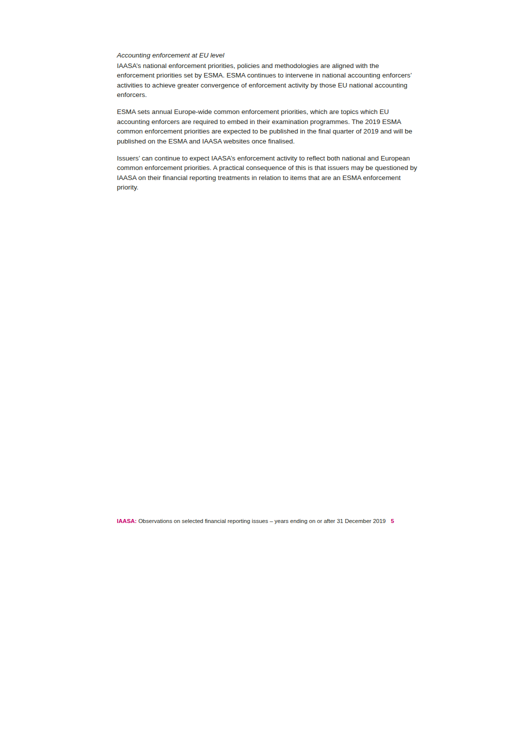Accounting enforcement at EU level
IAASA’s national enforcement priorities, policies and methodologies are aligned with the enforcement priorities set by ESMA. ESMA continues to intervene in national accounting enforcers’ activities to achieve greater convergence of enforcement activity by those EU national accounting enforcers.
ESMA sets annual Europe-wide common enforcement priorities, which are topics which EU accounting enforcers are required to embed in their examination programmes. The 2019 ESMA common enforcement priorities are expected to be published in the final quarter of 2019 and will be published on the ESMA and IAASA websites once finalised.
Issuers’ can continue to expect IAASA’s enforcement activity to reflect both national and European common enforcement priorities. A practical consequence of this is that issuers may be questioned by IAASA on their financial reporting treatments in relation to items that are an ESMA enforcement priority.
IAASA: Observations on selected financial reporting issues – years ending on or after 31 December 20195